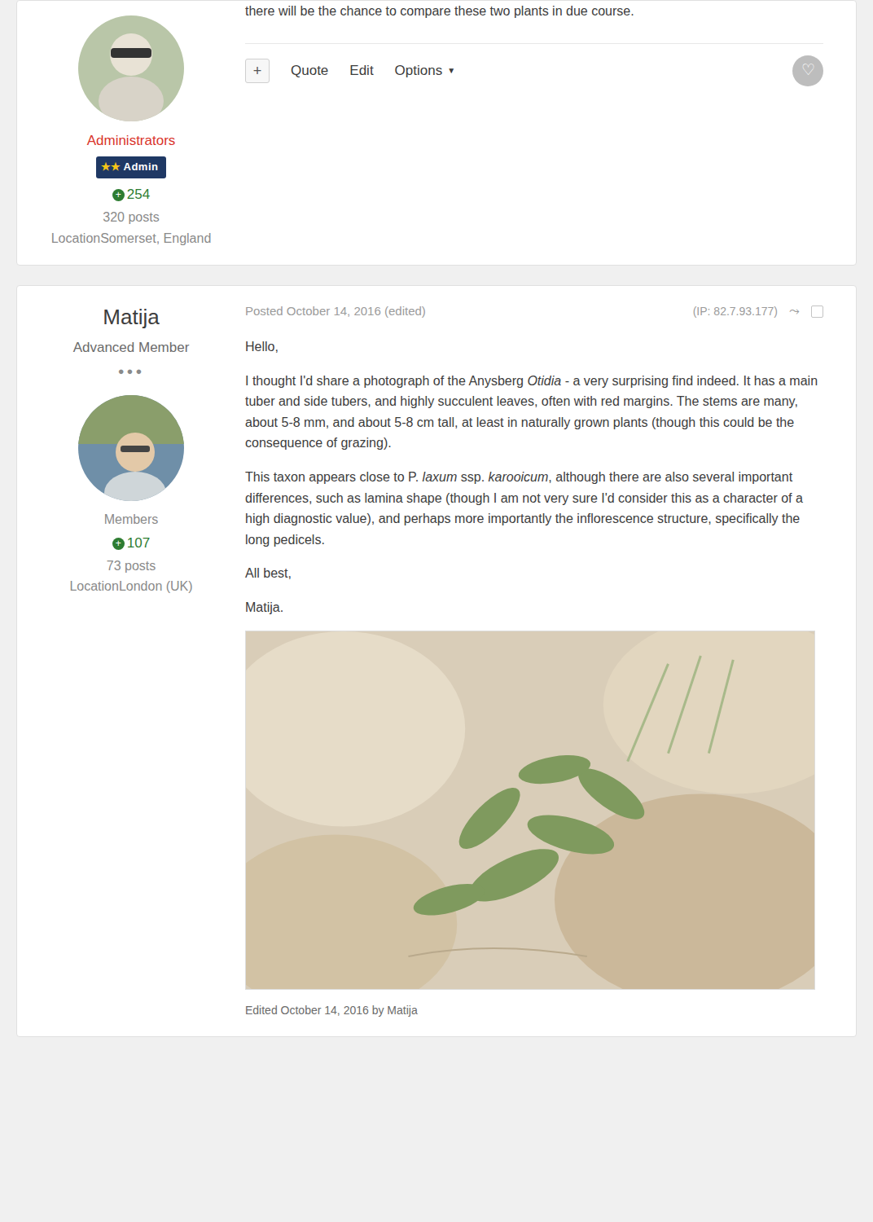Administrators
★★Admin
+254
320 posts
LocationSomerset, England
there will be the chance to compare these two plants in due course.
+ Quote Edit Options
♡
Matija
Advanced Member
●●●
Members
+107
73 posts
LocationLondon (UK)
Posted October 14, 2016 (edited) (IP: 82.7.93.177)
Hello,
I thought I'd share a photograph of the Anysberg Otidia - a very surprising find indeed. It has a main tuber and side tubers, and highly succulent leaves, often with red margins. The stems are many, about 5-8 mm, and about 5-8 cm tall, at least in naturally grown plants (though this could be the consequence of grazing).
This taxon appears close to P. laxum ssp. karooicum, although there are also several important differences, such as lamina shape (though I am not very sure I'd consider this as a character of a high diagnostic value), and perhaps more importantly the inflorescence structure, specifically the long pedicels.
All best,
Matija.
Edited October 14, 2016 by Matija